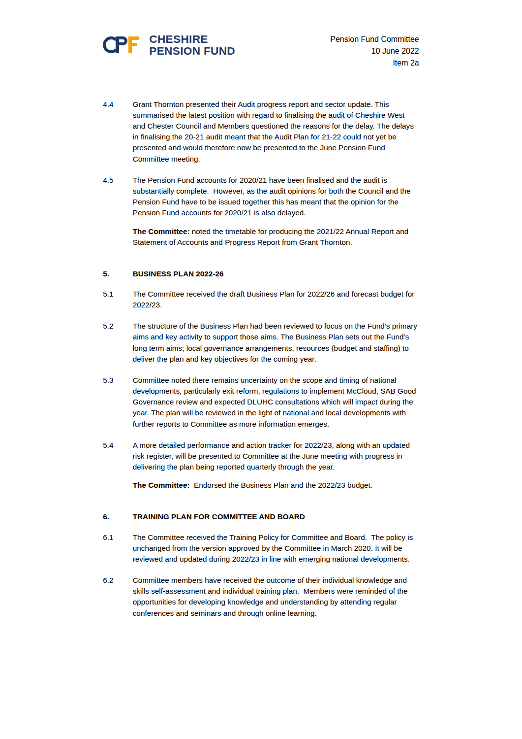Cheshire
Pension Fund
Pension Fund Committee
10 June 2022
Item 2a
4.4
Grant Thornton presented their Audit progress report and sector update. This summarised the latest position with regard to finalising the audit of Cheshire West and Chester Council and Members questioned the reasons for the delay. The delays in finalising the 20-21 audit meant that the Audit Plan for 21-22 could not yet be presented and would therefore now be presented to the June Pension Fund Committee meeting.
4.5
The Pension Fund accounts for 2020/21 have been finalised and the audit is substantially complete. However, as the audit opinions for both the Council and the Pension Fund have to be issued together this has meant that the opinion for the Pension Fund accounts for 2020/21 is also delayed.
The Committee: noted the timetable for producing the 2021/22 Annual Report and Statement of Accounts and Progress Report from Grant Thornton.
5.
Business Plan 2022-26
5.1
The Committee received the draft Business Plan for 2022/26 and forecast budget for 2022/23.
5.2
The structure of the Business Plan had been reviewed to focus on the Fund’s primary aims and key activity to support those aims. The Business Plan sets out the Fund’s long term aims; local governance arrangements, resources (budget and staffing) to deliver the plan and key objectives for the coming year.
5.3
Committee noted there remains uncertainty on the scope and timing of national developments, particularly exit reform, regulations to implement McCloud, SAB Good Governance review and expected DLUHC consultations which will impact during the year. The plan will be reviewed in the light of national and local developments with further reports to Committee as more information emerges.
5.4
A more detailed performance and action tracker for 2022/23, along with an updated risk register, will be presented to Committee at the June meeting with progress in delivering the plan being reported quarterly through the year.
The Committee: Endorsed the Business Plan and the 2022/23 budget.
6.
Training Plan for Committee and Board
6.1
The Committee received the Training Policy for Committee and Board. The policy is unchanged from the version approved by the Committee in March 2020. It will be reviewed and updated during 2022/23 in line with emerging national developments.
6.2
Committee members have received the outcome of their individual knowledge and skills self-assessment and individual training plan. Members were reminded of the opportunities for developing knowledge and understanding by attending regular conferences and seminars and through online learning.